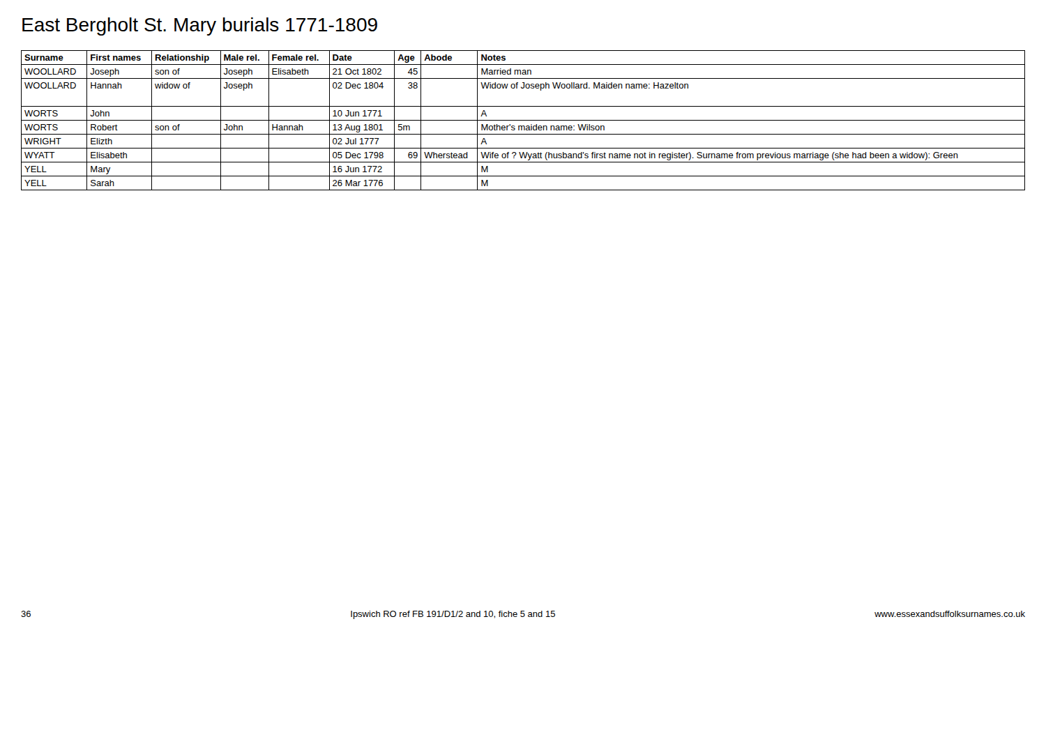East Bergholt St. Mary burials 1771-1809
| Surname | First names | Relationship | Male rel. | Female rel. | Date | Age | Abode | Notes |
| --- | --- | --- | --- | --- | --- | --- | --- | --- |
| WOOLLARD | Joseph | son of | Joseph | Elisabeth | 21 Oct 1802 | 45 | | Married man |
| WOOLLARD | Hannah | widow of | Joseph | | 02 Dec 1804 | 38 | | Widow of Joseph Woollard. Maiden name: Hazelton |
| WORTS | John | | | | 10 Jun 1771 | | | A |
| WORTS | Robert | son of | John | Hannah | 13 Aug 1801 | 5m | | Mother's maiden name: Wilson |
| WRIGHT | Elizth | | | | 02 Jul 1777 | | | A |
| WYATT | Elisabeth | | | | 05 Dec 1798 | 69 | Wherstead | Wife of ? Wyatt (husband's first name not in register). Surname from previous marriage (she had been a widow): Green |
| YELL | Mary | | | | 16 Jun 1772 | | | M |
| YELL | Sarah | | | | 26 Mar 1776 | | | M |
36
Ipswich RO ref FB 191/D1/2 and 10, fiche 5 and 15
www.essexandsuffolksurnames.co.uk